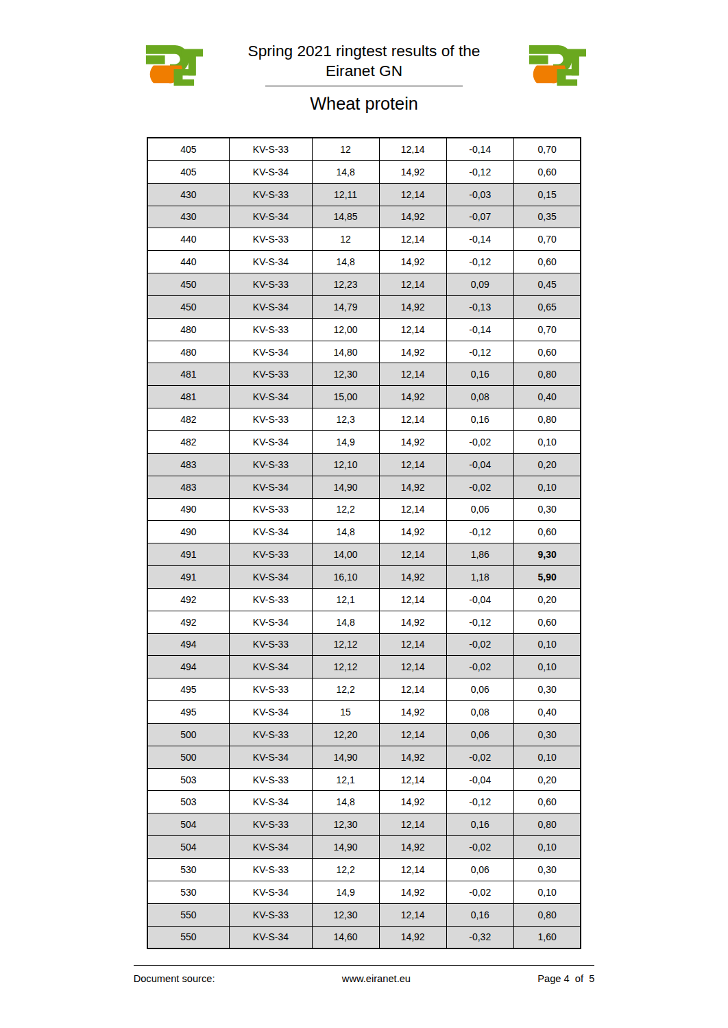Spring 2021 ringtest results of the
Eiranet GN
Wheat protein
| 405 | KV-S-33 | 12 | 12,14 | -0,14 | 0,70 |
| 405 | KV-S-34 | 14,8 | 14,92 | -0,12 | 0,60 |
| 430 | KV-S-33 | 12,11 | 12,14 | -0,03 | 0,15 |
| 430 | KV-S-34 | 14,85 | 14,92 | -0,07 | 0,35 |
| 440 | KV-S-33 | 12 | 12,14 | -0,14 | 0,70 |
| 440 | KV-S-34 | 14,8 | 14,92 | -0,12 | 0,60 |
| 450 | KV-S-33 | 12,23 | 12,14 | 0,09 | 0,45 |
| 450 | KV-S-34 | 14,79 | 14,92 | -0,13 | 0,65 |
| 480 | KV-S-33 | 12,00 | 12,14 | -0,14 | 0,70 |
| 480 | KV-S-34 | 14,80 | 14,92 | -0,12 | 0,60 |
| 481 | KV-S-33 | 12,30 | 12,14 | 0,16 | 0,80 |
| 481 | KV-S-34 | 15,00 | 14,92 | 0,08 | 0,40 |
| 482 | KV-S-33 | 12,3 | 12,14 | 0,16 | 0,80 |
| 482 | KV-S-34 | 14,9 | 14,92 | -0,02 | 0,10 |
| 483 | KV-S-33 | 12,10 | 12,14 | -0,04 | 0,20 |
| 483 | KV-S-34 | 14,90 | 14,92 | -0,02 | 0,10 |
| 490 | KV-S-33 | 12,2 | 12,14 | 0,06 | 0,30 |
| 490 | KV-S-34 | 14,8 | 14,92 | -0,12 | 0,60 |
| 491 | KV-S-33 | 14,00 | 12,14 | 1,86 | 9,30 |
| 491 | KV-S-34 | 16,10 | 14,92 | 1,18 | 5,90 |
| 492 | KV-S-33 | 12,1 | 12,14 | -0,04 | 0,20 |
| 492 | KV-S-34 | 14,8 | 14,92 | -0,12 | 0,60 |
| 494 | KV-S-33 | 12,12 | 12,14 | -0,02 | 0,10 |
| 494 | KV-S-34 | 12,12 | 12,14 | -0,02 | 0,10 |
| 495 | KV-S-33 | 12,2 | 12,14 | 0,06 | 0,30 |
| 495 | KV-S-34 | 15 | 14,92 | 0,08 | 0,40 |
| 500 | KV-S-33 | 12,20 | 12,14 | 0,06 | 0,30 |
| 500 | KV-S-34 | 14,90 | 14,92 | -0,02 | 0,10 |
| 503 | KV-S-33 | 12,1 | 12,14 | -0,04 | 0,20 |
| 503 | KV-S-34 | 14,8 | 14,92 | -0,12 | 0,60 |
| 504 | KV-S-33 | 12,30 | 12,14 | 0,16 | 0,80 |
| 504 | KV-S-34 | 14,90 | 14,92 | -0,02 | 0,10 |
| 530 | KV-S-33 | 12,2 | 12,14 | 0,06 | 0,30 |
| 530 | KV-S-34 | 14,9 | 14,92 | -0,02 | 0,10 |
| 550 | KV-S-33 | 12,30 | 12,14 | 0,16 | 0,80 |
| 550 | KV-S-34 | 14,60 | 14,92 | -0,32 | 1,60 |
Document source:
www.eiranet.eu
Page 4 of 5